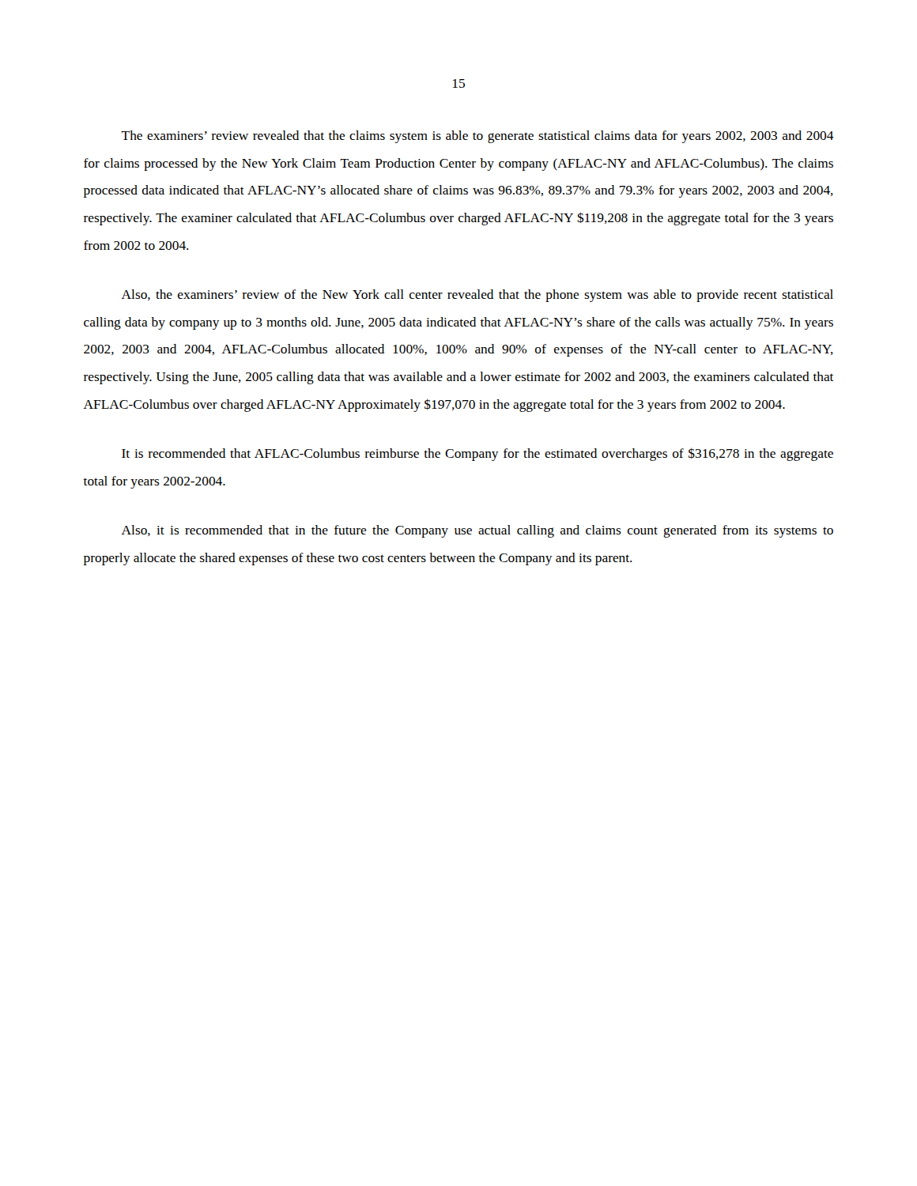15
The examiners’ review revealed that the claims system is able to generate statistical claims data for years 2002, 2003 and 2004 for claims processed by the New York Claim Team Production Center by company (AFLAC-NY and AFLAC-Columbus). The claims processed data indicated that AFLAC-NY’s allocated share of claims was 96.83%, 89.37% and 79.3% for years 2002, 2003 and 2004, respectively. The examiner calculated that AFLAC-Columbus over charged AFLAC-NY $119,208 in the aggregate total for the 3 years from 2002 to 2004.
Also, the examiners’ review of the New York call center revealed that the phone system was able to provide recent statistical calling data by company up to 3 months old. June, 2005 data indicated that AFLAC-NY’s share of the calls was actually 75%. In years 2002, 2003 and 2004, AFLAC-Columbus allocated 100%, 100% and 90% of expenses of the NY-call center to AFLAC-NY, respectively. Using the June, 2005 calling data that was available and a lower estimate for 2002 and 2003, the examiners calculated that AFLAC-Columbus over charged AFLAC-NY Approximately $197,070 in the aggregate total for the 3 years from 2002 to 2004.
It is recommended that AFLAC-Columbus reimburse the Company for the estimated overcharges of $316,278 in the aggregate total for years 2002-2004.
Also, it is recommended that in the future the Company use actual calling and claims count generated from its systems to properly allocate the shared expenses of these two cost centers between the Company and its parent.